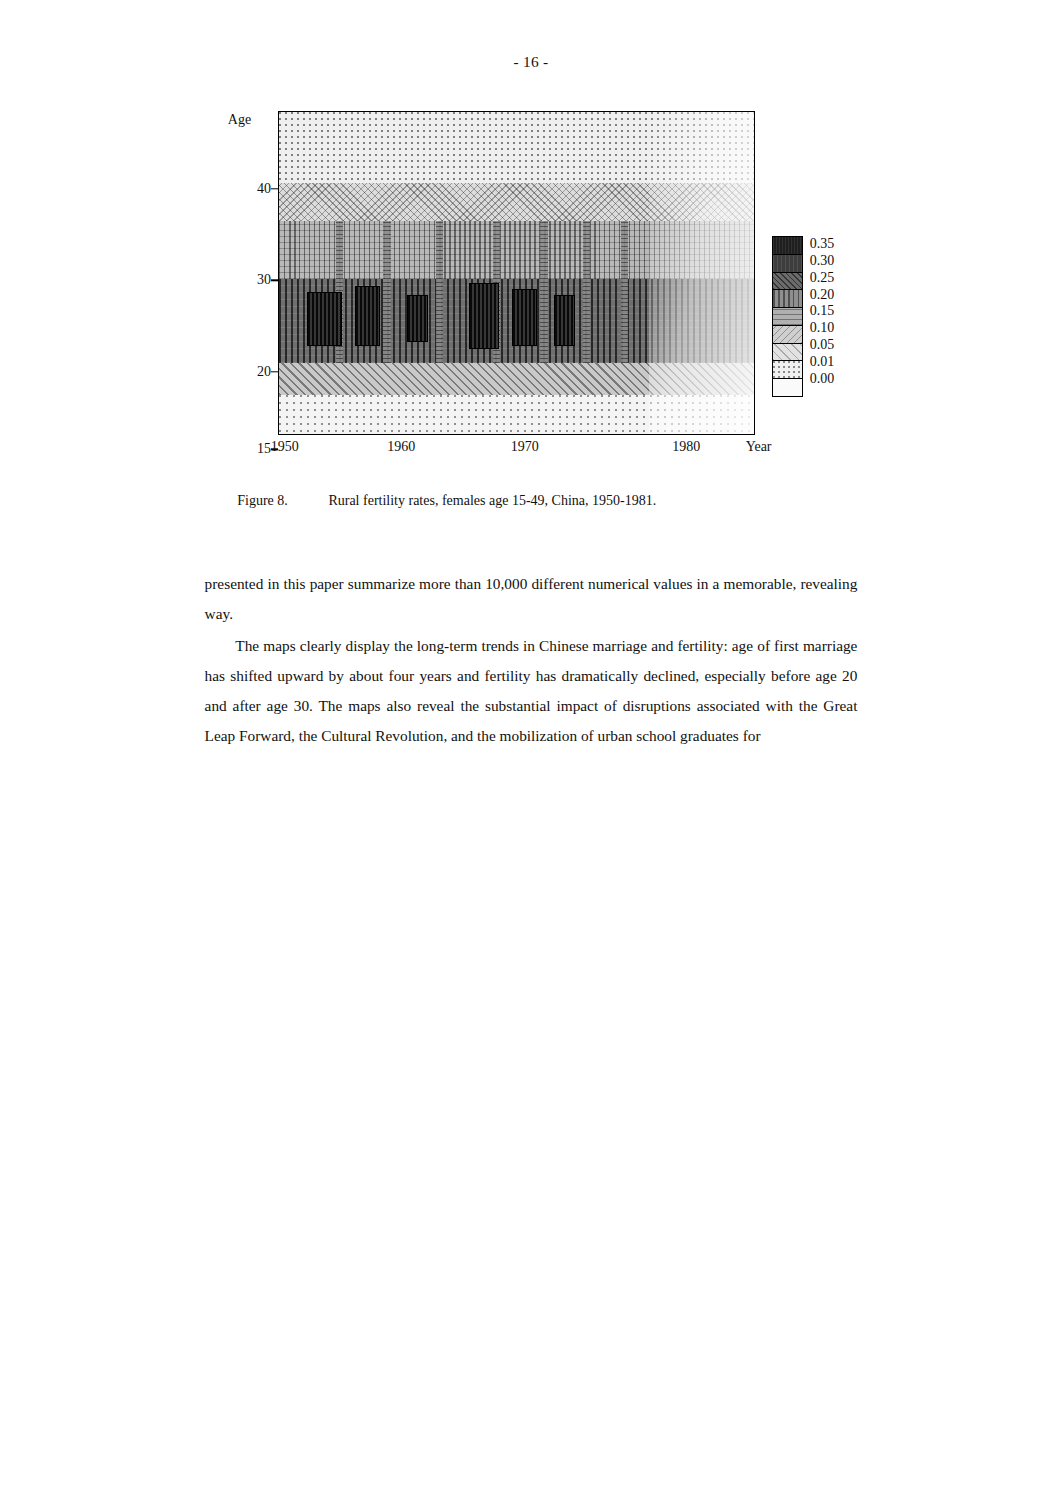- 16 -
Age
40 30 20 15
1950 1960 1970 1980 Year
0.35 0.30 0.25 0.20 0.15 0.10 0.05 0.01 0.00
Figure 8. Rural fertility rates, females age 15-49, China, 1950-1981.
presented in this paper summarize more than 10,000 different numerical values in a memorable, revealing way.
The maps clearly display the long-term trends in Chinese marriage and fertility: age of first marriage has shifted upward by about four years and fertility has dramatically declined, especially before age 20 and after age 30. The maps also reveal the substantial impact of disruptions associated with the Great Leap Forward, the Cultural Revolution, and the mobilization of urban school graduates for